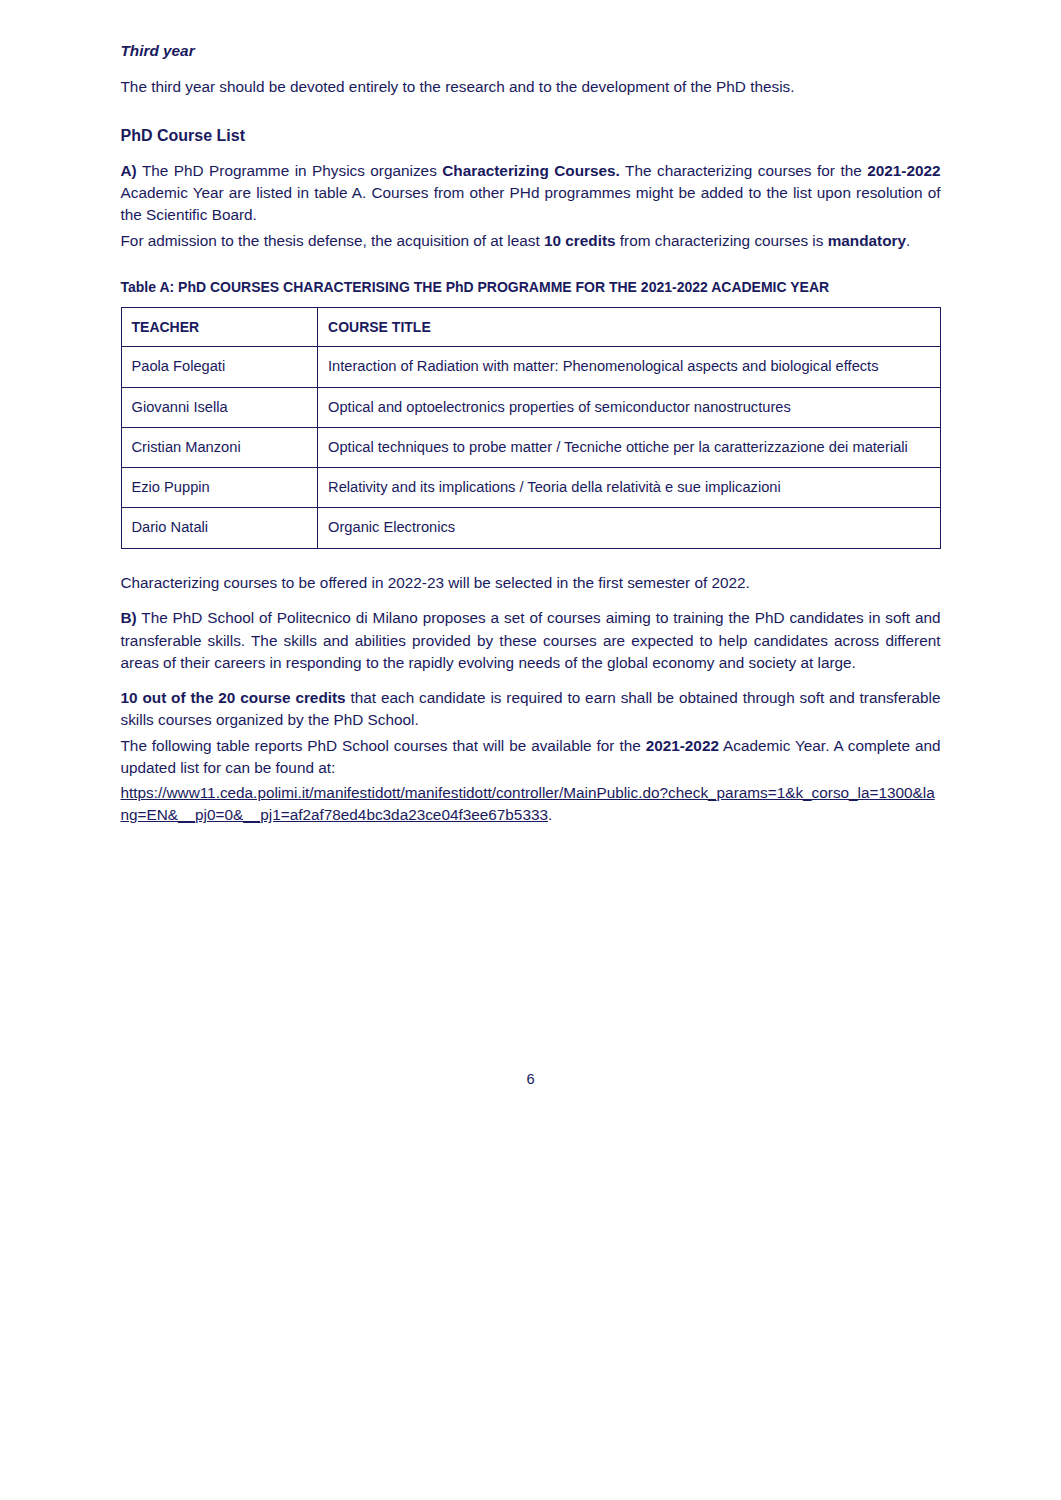Third year
The third year should be devoted entirely to the research and to the development of the PhD thesis.
PhD Course List
A) The PhD Programme in Physics organizes Characterizing Courses. The characterizing courses for the 2021-2022 Academic Year are listed in table A. Courses from other PHd programmes might be added to the list upon resolution of the Scientific Board.
For admission to the thesis defense, the acquisition of at least 10 credits from characterizing courses is mandatory.
Table A: PhD COURSES CHARACTERISING THE PhD PROGRAMME FOR THE 2021-2022 ACADEMIC YEAR
| TEACHER | COURSE TITLE |
| --- | --- |
| Paola Folegati | Interaction of Radiation with matter: Phenomenological aspects and biological effects |
| Giovanni Isella | Optical and optoelectronics properties of semiconductor nanostructures |
| Cristian Manzoni | Optical techniques to probe matter / Tecniche ottiche per la caratterizzazione dei materiali |
| Ezio Puppin | Relativity and its implications / Teoria della relatività e sue implicazioni |
| Dario Natali | Organic Electronics |
Characterizing courses to be offered in 2022-23 will be selected in the first semester of 2022.
B) The PhD School of Politecnico di Milano proposes a set of courses aiming to training the PhD candidates in soft and transferable skills. The skills and abilities provided by these courses are expected to help candidates across different areas of their careers in responding to the rapidly evolving needs of the global economy and society at large.
10 out of the 20 course credits that each candidate is required to earn shall be obtained through soft and transferable skills courses organized by the PhD School.
The following table reports PhD School courses that will be available for the 2021-2022 Academic Year. A complete and updated list for can be found at:
https://www11.ceda.polimi.it/manifestidott/manifestidott/controller/MainPublic.do?check_params=1&k_corso_la=1300&lang=EN&__pj0=0&__pj1=af2af78ed4bc3da23ce04f3ee67b5333.
6